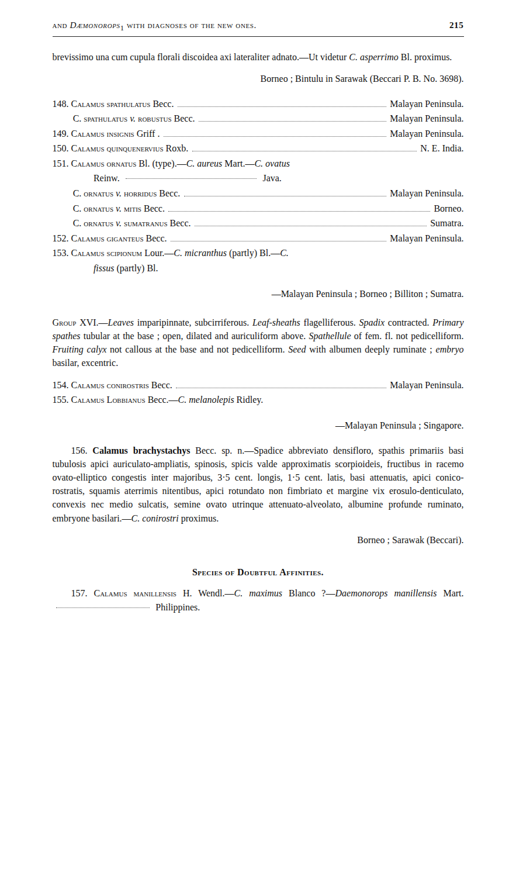215 and Dæmonorops1 with diagnoses of the new ones.
brevissimo una cum cupula florali discoidea axi lateraliter adnato.—Ut videtur C. asperrimo Bl. proximus.
Borneo ; Bintulu in Sarawak (Beccari P. B. No. 3698).
148. Calamus spathulatus Becc. Malayan Peninsula.
C. spathulatus v. robustus Becc. Malayan Peninsula.
149. Calamus insignis Griff . Malayan Peninsula.
150. Calamus quinquenervius Roxb. N. E. India.
151. Calamus ornatus Bl. (type).—C. aureus Mart.—C. ovatus
Reinw. Java.
C. ornatus v. horridus Becc. Malayan Peninsula.
C. ornatus v. mitis Becc. Borneo.
C. ornatus v. sumatranus Becc. Sumatra.
152. Calamus giganteus Becc. Malayan Peninsula.
153. Calamus scipionum Lour.—C. micranthus (partly) Bl.—C.
fissus (partly) Bl.
—Malayan Peninsula ; Borneo ; Billiton ; Sumatra.
Group XVI.—Leaves imparipinnate, subcirriferous. Leaf-sheaths flagelliferous. Spadix contracted. Primary spathes tubular at the base ; open, dilated and auriculiform above. Spathellule of fem. fl. not pedicelliform. Fruiting calyx not callous at the base and not pedicelliform. Seed with albumen deeply ruminate ; embryo basilar, excentric.
154. Calamus conirostris Becc. Malayan Peninsula.
155. Calamus Lobbianus Becc.—C. melanolepis Ridley.
—Malayan Peninsula ; Singapore.
156. Calamus brachystachys Becc. sp. n.—Spadice abbreviato densifloro, spathis primariis basi tubulosis apici auriculato-ampliatis, spinosis, spicis valde approximatis scorpioideis, fructibus in racemo ovato-elliptico congestis inter majoribus, 3·5 cent. longis, 1·5 cent. latis, basi attenuatis, apici conico-rostratis, squamis aterrimis nitentibus, apici rotundato non fimbriato et margine vix erosulo-denticulato, convexis nec medio sulcatis, semine ovato utrinque attenuato-alveolato, albumine profunde ruminato, embryone basilari.—C. conirostri proximus.
Borneo ; Sarawak (Beccari).
Species of Doubtful Affinities.
157. Calamus manillensis H. Wendl.—C. maximus Blanco ?—Daemonorops manillensis Mart. Philippines.